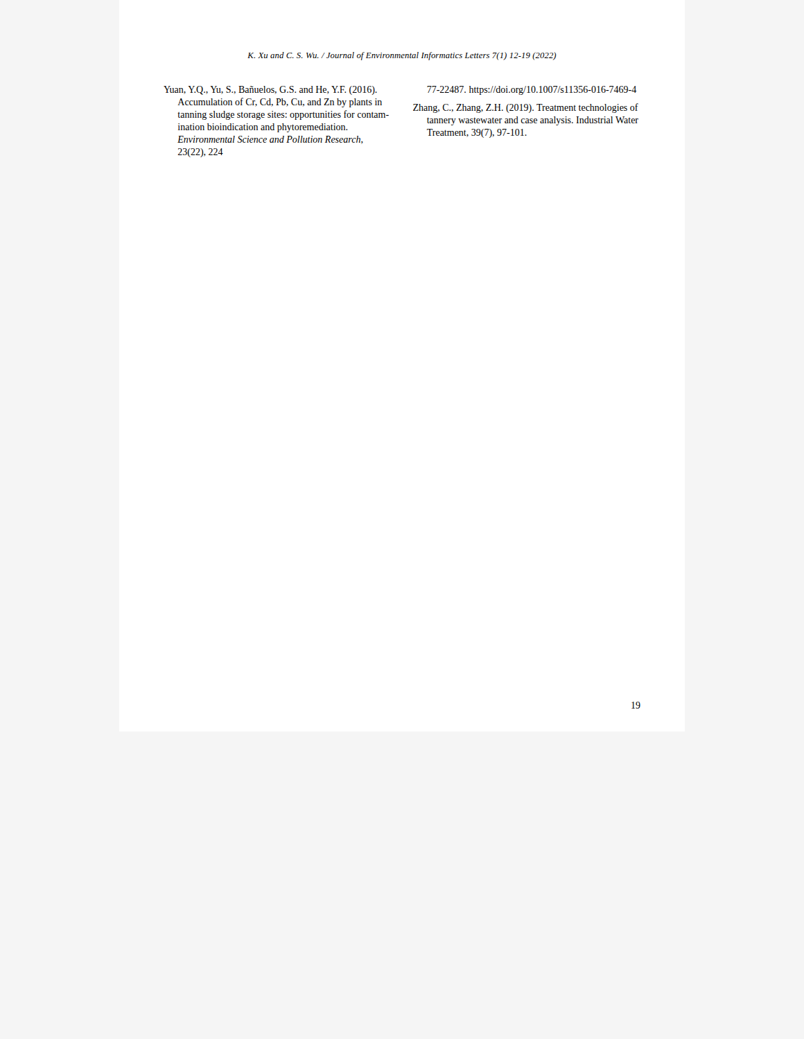K. Xu and C. S. Wu. / Journal of Environmental Informatics Letters 7(1) 12-19 (2022)
Yuan, Y.Q., Yu, S., Bañuelos, G.S. and He, Y.F. (2016). Accumulation of Cr, Cd, Pb, Cu, and Zn by plants in tanning sludge storage sites: opportunities for contamination bioindication and phytoremediation. Environmental Science and Pollution Research, 23(22), 224
77-22487. https://doi.org/10.1007/s11356-016-7469-4
Zhang, C., Zhang, Z.H. (2019). Treatment technologies of tannery wastewater and case analysis. Industrial Water Treatment, 39(7), 97-101.
19